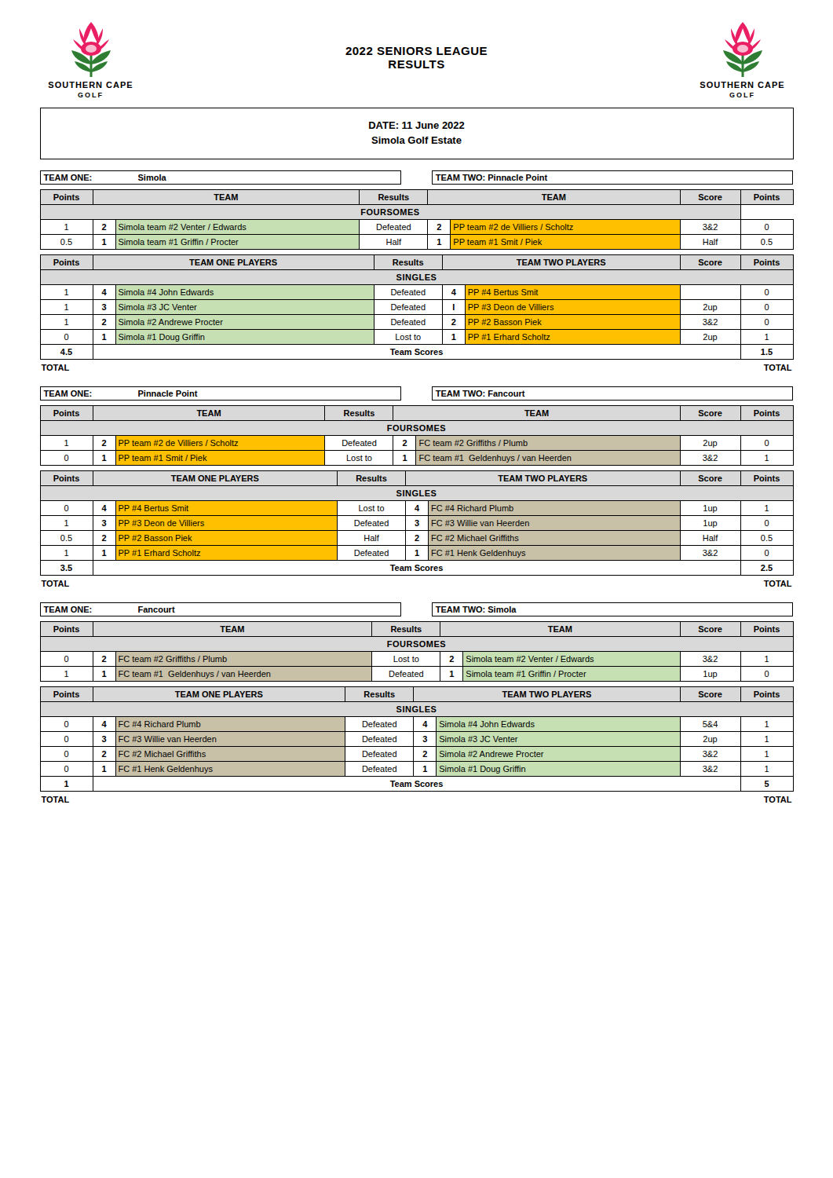SOUTHERN CAPE
GOLF
2022 SENIORS LEAGUE
RESULTS
SOUTHERN CAPE
GOLF
DATE: 11 June 2022
Simola Golf Estate
TEAM ONE: Simola
TEAM TWO: Pinnacle Point
| FOURSOMES |
| Points | TEAM | Results | TEAM | Score | Points |
| 1 | 2 | Simola team #2 Venter / Edwards | Defeated | 2 | PP team #2 de Villiers / Scholtz | 3&2 | 0 |
| 0.5 | 1 | Simola team #1 Griffin / Procter | Half | 1 | PP team #1 Smit / Piek | Half | 0.5 |
| SINGLES |
| Points | TEAM ONE PLAYERS | Results | TEAM TWO PLAYERS | Score | Points |
| 1 | 4 | Simola #4 John Edwards | Defeated | 4 | PP #4 Bertus Smit | | 0 |
| 1 | 3 | Simola #3 JC Venter | Defeated | I | PP #3 Deon de Villiers | 2up | 0 |
| 1 | 2 | Simola #2 Andrewe Procter | Defeated | 2 | PP #2 Basson Piek | 3&2 | 0 |
| 0 | 1 | Simola #1 Doug Griffin | Lost to | 1 | PP #1 Erhard Scholtz | 2up | 1 |
| 4.5 | Team Scores | 1.5 |
TOTAL TOTAL
TEAM ONE: Pinnacle Point
TEAM TWO: Fancourt
| FOURSOMES |
| Points | TEAM | Results | TEAM | Score | Points |
| 1 | 2 | PP team #2 de Villiers / Scholtz | Defeated | 2 | FC team #2 Griffiths / Plumb | 2up | 0 |
| 0 | 1 | PP team #1 Smit / Piek | Lost to | 1 | FC team #1 Geldenhuys / van Heerden | 3&2 | 1 |
| SINGLES |
| Points | TEAM ONE PLAYERS | Results | TEAM TWO PLAYERS | Score | Points |
| 0 | 4 | PP #4 Bertus Smit | Lost to | 4 | FC #4 Richard Plumb | 1up | 1 |
| 1 | 3 | PP #3 Deon de Villiers | Defeated | 3 | FC #3 Willie van Heerden | 1up | 0 |
| 0.5 | 2 | PP #2 Basson Piek | Half | 2 | FC #2 Michael Griffiths | Half | 0.5 |
| 1 | 1 | PP #1 Erhard Scholtz | Defeated | 1 | FC #1 Henk Geldenhuys | 3&2 | 0 |
| 3.5 | Team Scores | 2.5 |
TOTAL TOTAL
TEAM ONE: Fancourt
TEAM TWO: Simola
| FOURSOMES |
| Points | TEAM | Results | TEAM | Score | Points |
| 0 | 2 | FC team #2 Griffiths / Plumb | Lost to | 2 | Simola team #2 Venter / Edwards | 3&2 | 1 |
| 1 | 1 | FC team #1 Geldenhuys / van Heerden | Defeated | 1 | Simola team #1 Griffin / Procter | 1up | 0 |
| SINGLES |
| Points | TEAM ONE PLAYERS | Results | TEAM TWO PLAYERS | Score | Points |
| 0 | 4 | FC #4 Richard Plumb | Defeated | 4 | Simola #4 John Edwards | 5&4 | 1 |
| 0 | 3 | FC #3 Willie van Heerden | Defeated | 3 | Simola #3 JC Venter | 2up | 1 |
| 0 | 2 | FC #2 Michael Griffiths | Defeated | 2 | Simola #2 Andrewe Procter | 3&2 | 1 |
| 0 | 1 | FC #1 Henk Geldenhuys | Defeated | 1 | Simola #1 Doug Griffin | 3&2 | 1 |
| 1 | Team Scores | 5 |
TOTAL TOTAL